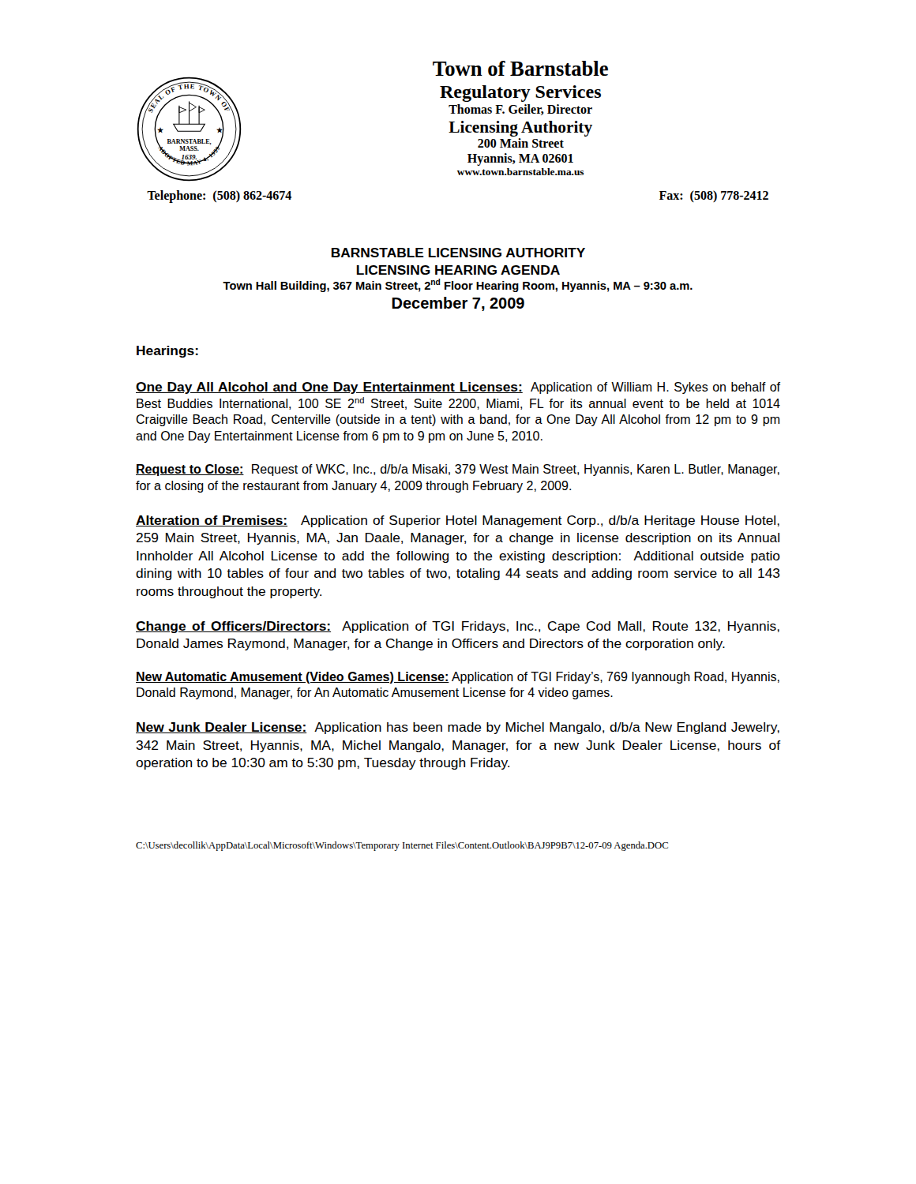SEAL OF THE TOWN OF ADOPTED MAY 4, 1959 ★ ★ BARNSTABLE, MASS. 1639.
Town of Barnstable
Regulatory Services
Thomas F. Geiler, Director
Licensing Authority
200 Main Street
Hyannis, MA 02601
www.town.barnstable.ma.us
Telephone: (508) 862-4674 Fax: (508) 778-2412
BARNSTABLE LICENSING AUTHORITY
LICENSING HEARING AGENDA
Town Hall Building, 367 Main Street, 2nd Floor Hearing Room, Hyannis, MA – 9:30 a.m.
December 7, 2009
Hearings:
One Day All Alcohol and One Day Entertainment Licenses: Application of William H. Sykes on behalf of Best Buddies International, 100 SE 2nd Street, Suite 2200, Miami, FL for its annual event to be held at 1014 Craigville Beach Road, Centerville (outside in a tent) with a band, for a One Day All Alcohol from 12 pm to 9 pm and One Day Entertainment License from 6 pm to 9 pm on June 5, 2010.
Request to Close: Request of WKC, Inc., d/b/a Misaki, 379 West Main Street, Hyannis, Karen L. Butler, Manager, for a closing of the restaurant from January 4, 2009 through February 2, 2009.
Alteration of Premises: Application of Superior Hotel Management Corp., d/b/a Heritage House Hotel, 259 Main Street, Hyannis, MA, Jan Daale, Manager, for a change in license description on its Annual Innholder All Alcohol License to add the following to the existing description: Additional outside patio dining with 10 tables of four and two tables of two, totaling 44 seats and adding room service to all 143 rooms throughout the property.
Change of Officers/Directors: Application of TGI Fridays, Inc., Cape Cod Mall, Route 132, Hyannis, Donald James Raymond, Manager, for a Change in Officers and Directors of the corporation only.
New Automatic Amusement (Video Games) License: Application of TGI Friday’s, 769 Iyannough Road, Hyannis, Donald Raymond, Manager, for An Automatic Amusement License for 4 video games.
New Junk Dealer License: Application has been made by Michel Mangalo, d/b/a New England Jewelry, 342 Main Street, Hyannis, MA, Michel Mangalo, Manager, for a new Junk Dealer License, hours of operation to be 10:30 am to 5:30 pm, Tuesday through Friday.
C:\Users\decollik\AppData\Local\Microsoft\Windows\Temporary Internet Files\Content.Outlook\BAJ9P9B7\12-07-09 Agenda.DOC